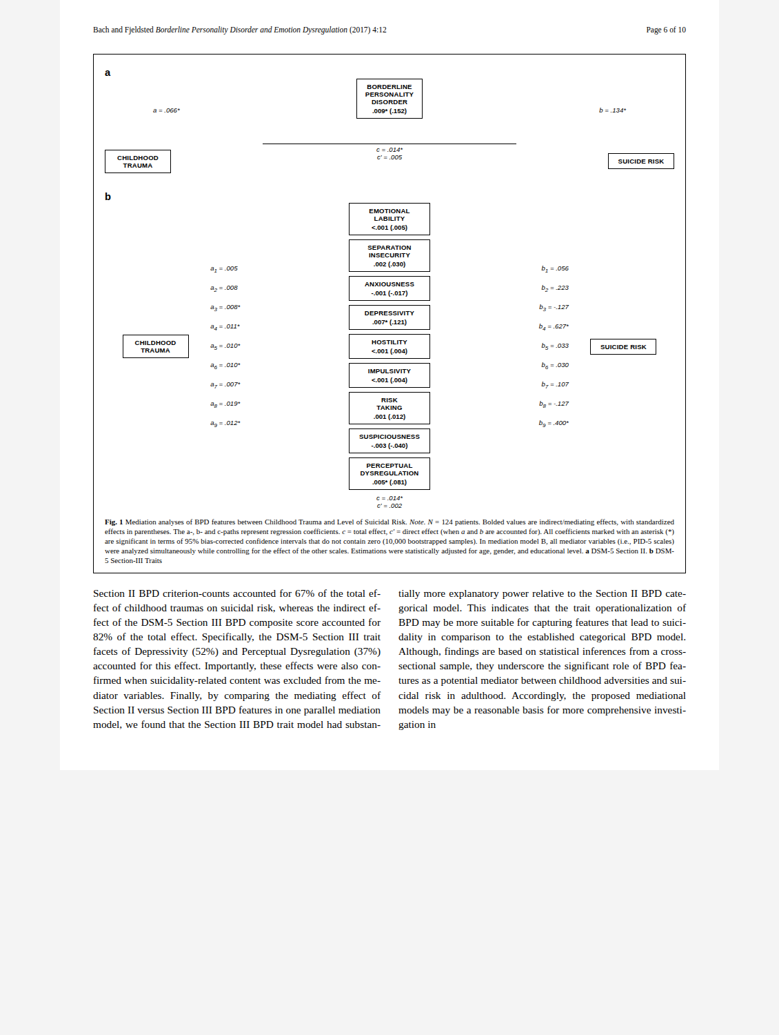Bach and Fjeldsted Borderline Personality Disorder and Emotion Dysregulation (2017) 4:12
Page 6 of 10
a
BORDERLINE
PERSONALITY
DISORDER
.009* (.152)
a = .066* b = .134*
CHILDHOOD
TRAUMA
c = .014*
c′ = .005
SUICIDE RISK
b
CHILDHOOD
TRAUMA
a1 = .005 a2 = .008 a3 = .008* a4 = .011* a5 = .010* a6 = .010* a7 = .007* a8 = .019* a9 = .012*
EMOTIONAL
LABILITY
<.001 (.005)
SEPARATION
INSECURITY
.002 (.030)
ANXIOUSNESS
-.001 (-.017)
DEPRESSIVITY
.007* (.121)
HOSTILITY
<.001 (.004)
IMPULSIVITY
<.001 (.004)
RISK
TAKING
.001 (.012)
SUSPICIOUSNESS
-.003 (-.040)
PERCEPTUAL
DYSREGULATION
.005* (.081)
b1 = .056 b2 = .223 b3 = -.127 b4 = .627* b5 = .033 b6 = .030 b7 = .107 b8 = -.127 b9 = .400*
SUICIDE RISK
c = .014*
c′ = .002
Fig. 1 Mediation analyses of BPD features between Childhood Trauma and Level of Suicidal Risk. Note. N = 124 patients. Bolded values are indirect/mediating effects, with standardized effects in parentheses. The a-, b- and c-paths represent regression coefficients. c = total effect, c′ = direct effect (when a and b are accounted for). All coefficients marked with an asterisk (*) are significant in terms of 95% bias-corrected confidence intervals that do not contain zero (10,000 bootstrapped samples). In mediation model B, all mediator variables (i.e., PID-5 scales) were analyzed simultaneously while controlling for the effect of the other scales. Estimations were statistically adjusted for age, gender, and educational level. a DSM-5 Section II. b DSM-5 Section-III Traits
Section II BPD criterion-counts accounted for 67% of the total effect of childhood traumas on suicidal risk, whereas the indirect effect of the DSM-5 Section III BPD composite score accounted for 82% of the total effect. Specifically, the DSM-5 Section III trait facets of Depressivity (52%) and Perceptual Dysregulation (37%) accounted for this effect. Importantly, these effects were also confirmed when suicidality-related content was excluded from the mediator variables. Finally, by comparing the mediating effect of Section II versus Section III BPD features in one parallel mediation model, we found that the Section III BPD trait model had substantially more explanatory power relative to the Section II BPD categorical model. This indicates that the trait operationalization of BPD may be more suitable for capturing features that lead to suicidality in comparison to the established categorical BPD model. Although, findings are based on statistical inferences from a cross-sectional sample, they underscore the significant role of BPD features as a potential mediator between childhood adversities and suicidal risk in adulthood. Accordingly, the proposed mediational models may be a reasonable basis for more comprehensive investigation in